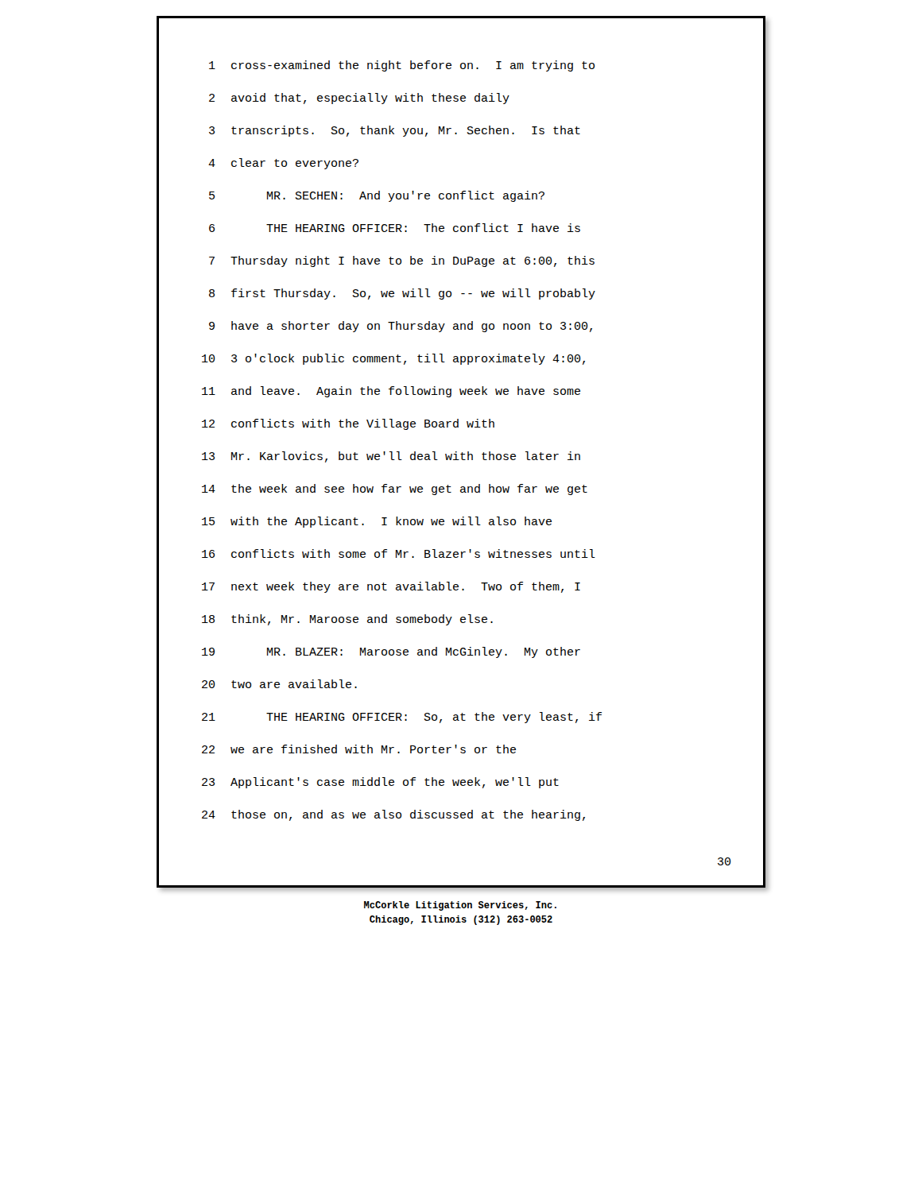| 1 | cross-examined the night before on. I am trying to |
| 2 | avoid that, especially with these daily |
| 3 | transcripts. So, thank you, Mr. Sechen. Is that |
| 4 | clear to everyone? |
| 5 | MR. SECHEN: And you're conflict again? |
| 6 | THE HEARING OFFICER: The conflict I have is |
| 7 | Thursday night I have to be in DuPage at 6:00, this |
| 8 | first Thursday. So, we will go -- we will probably |
| 9 | have a shorter day on Thursday and go noon to 3:00, |
| 10 | 3 o'clock public comment, till approximately 4:00, |
| 11 | and leave. Again the following week we have some |
| 12 | conflicts with the Village Board with |
| 13 | Mr. Karlovics, but we'll deal with those later in |
| 14 | the week and see how far we get and how far we get |
| 15 | with the Applicant. I know we will also have |
| 16 | conflicts with some of Mr. Blazer's witnesses until |
| 17 | next week they are not available. Two of them, I |
| 18 | think, Mr. Maroose and somebody else. |
| 19 | MR. BLAZER: Maroose and McGinley. My other |
| 20 | two are available. |
| 21 | THE HEARING OFFICER: So, at the very least, if |
| 22 | we are finished with Mr. Porter's or the |
| 23 | Applicant's case middle of the week, we'll put |
| 24 | those on, and as we also discussed at the hearing, |
30
McCorkle Litigation Services, Inc.
Chicago, Illinois (312) 263-0052